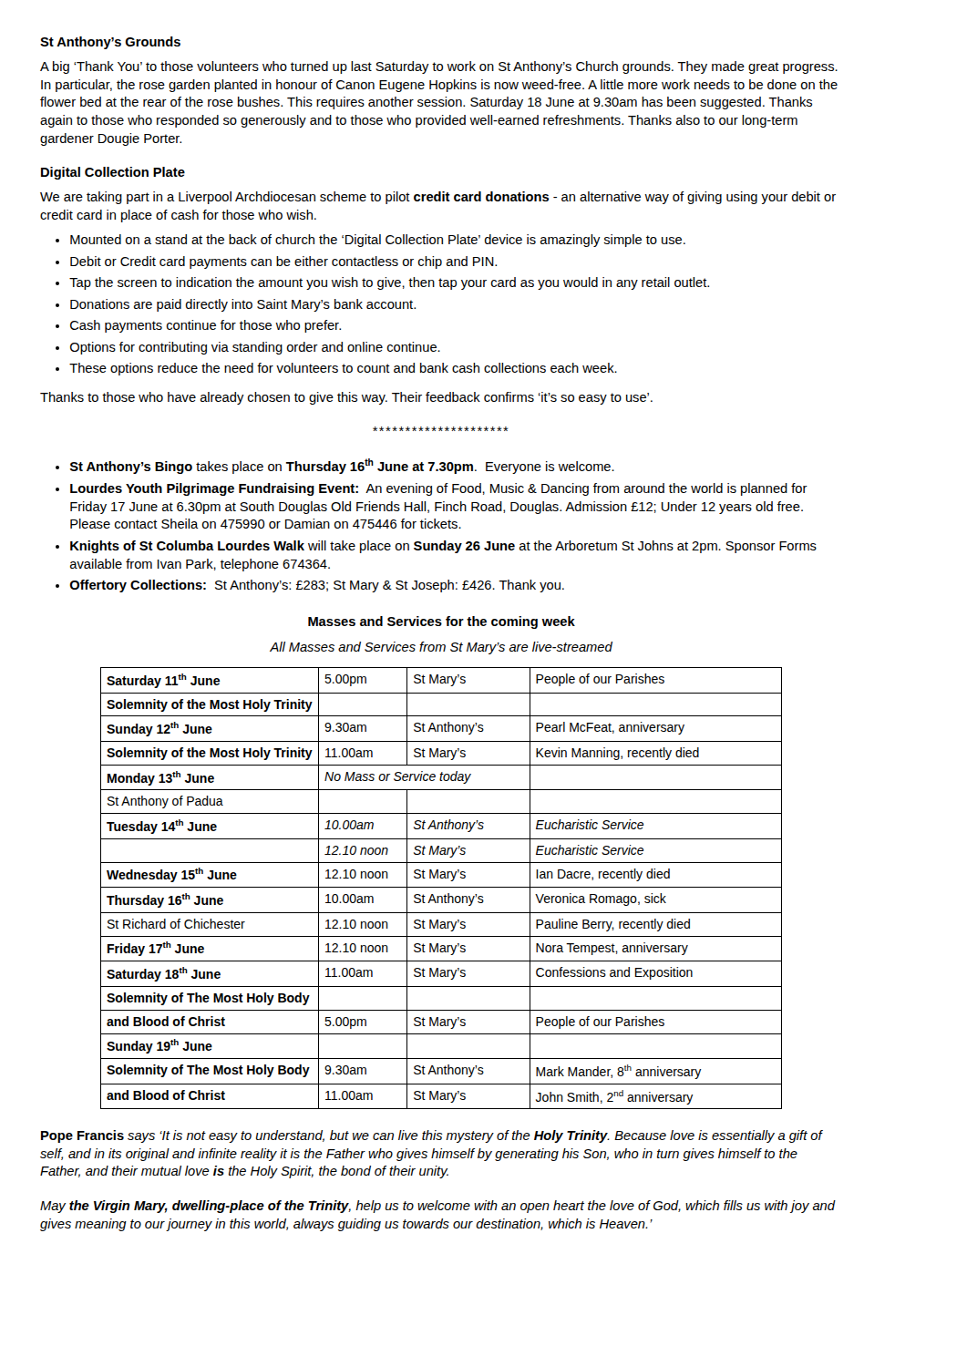St Anthony’s Grounds
A big ‘Thank You’ to those volunteers who turned up last Saturday to work on St Anthony’s Church grounds. They made great progress. In particular, the rose garden planted in honour of Canon Eugene Hopkins is now weed-free. A little more work needs to be done on the flower bed at the rear of the rose bushes. This requires another session. Saturday 18 June at 9.30am has been suggested. Thanks again to those who responded so generously and to those who provided well-earned refreshments. Thanks also to our long-term gardener Dougie Porter.
Digital Collection Plate
We are taking part in a Liverpool Archdiocesan scheme to pilot credit card donations - an alternative way of giving using your debit or credit card in place of cash for those who wish.
Mounted on a stand at the back of church the ‘Digital Collection Plate’ device is amazingly simple to use.
Debit or Credit card payments can be either contactless or chip and PIN.
Tap the screen to indication the amount you wish to give, then tap your card as you would in any retail outlet.
Donations are paid directly into Saint Mary’s bank account.
Cash payments continue for those who prefer.
Options for contributing via standing order and online continue.
These options reduce the need for volunteers to count and bank cash collections each week.
Thanks to those who have already chosen to give this way. Their feedback confirms ‘it’s so easy to use’.
*********************
St Anthony’s Bingo takes place on Thursday 16th June at 7.30pm. Everyone is welcome.
Lourdes Youth Pilgrimage Fundraising Event: An evening of Food, Music & Dancing from around the world is planned for Friday 17 June at 6.30pm at South Douglas Old Friends Hall, Finch Road, Douglas. Admission £12; Under 12 years old free. Please contact Sheila on 475990 or Damian on 475446 for tickets.
Knights of St Columba Lourdes Walk will take place on Sunday 26 June at the Arboretum St Johns at 2pm. Sponsor Forms available from Ivan Park, telephone 674364.
Offertory Collections: St Anthony’s: £283; St Mary & St Joseph: £426. Thank you.
Masses and Services for the coming week
All Masses and Services from St Mary’s are live-streamed
| Saturday 11 th June | 5.00pm | St Mary’s | People of our Parishes |
| Solemnity of the Most Holy Trinity | | | |
| Sunday 12 th June | 9.30am | St Anthony’s | Pearl McFeat, anniversary |
| Solemnity of the Most Holy Trinity | 11.00am | St Mary’s | Kevin Manning, recently died |
| Monday 13 th June | No Mass or Service today | |
| St Anthony of Padua | | | |
| Tuesday 14 th June | 10.00am | St Anthony’s | Eucharistic Service |
| | 12.10 noon | St Mary’s | Eucharistic Service |
| Wednesday 15 th June | 12.10 noon | St Mary’s | Ian Dacre, recently died |
| Thursday 16 th June | 10.00am | St Anthony’s | Veronica Romago, sick |
| St Richard of Chichester | 12.10 noon | St Mary’s | Pauline Berry, recently died |
| Friday 17 th June | 12.10 noon | St Mary’s | Nora Tempest, anniversary |
| Saturday 18 th June | 11.00am | St Mary’s | Confessions and Exposition |
| Solemnity of The Most Holy Body | | | |
| and Blood of Christ | 5.00pm | St Mary’s | People of our Parishes |
| Sunday 19 th June | | | |
| Solemnity of The Most Holy Body | 9.30am | St Anthony’s | Mark Mander, 8 th anniversary |
| and Blood of Christ | 11.00am | St Mary’s | John Smith, 2 nd anniversary |
Pope Francis says ‘It is not easy to understand, but we can live this mystery of the Holy Trinity. Because love is essentially a gift of self, and in its original and infinite reality it is the Father who gives himself by generating his Son, who in turn gives himself to the Father, and their mutual love is the Holy Spirit, the bond of their unity.
May the Virgin Mary, dwelling-place of the Trinity, help us to welcome with an open heart the love of God, which fills us with joy and gives meaning to our journey in this world, always guiding us towards our destination, which is Heaven.’